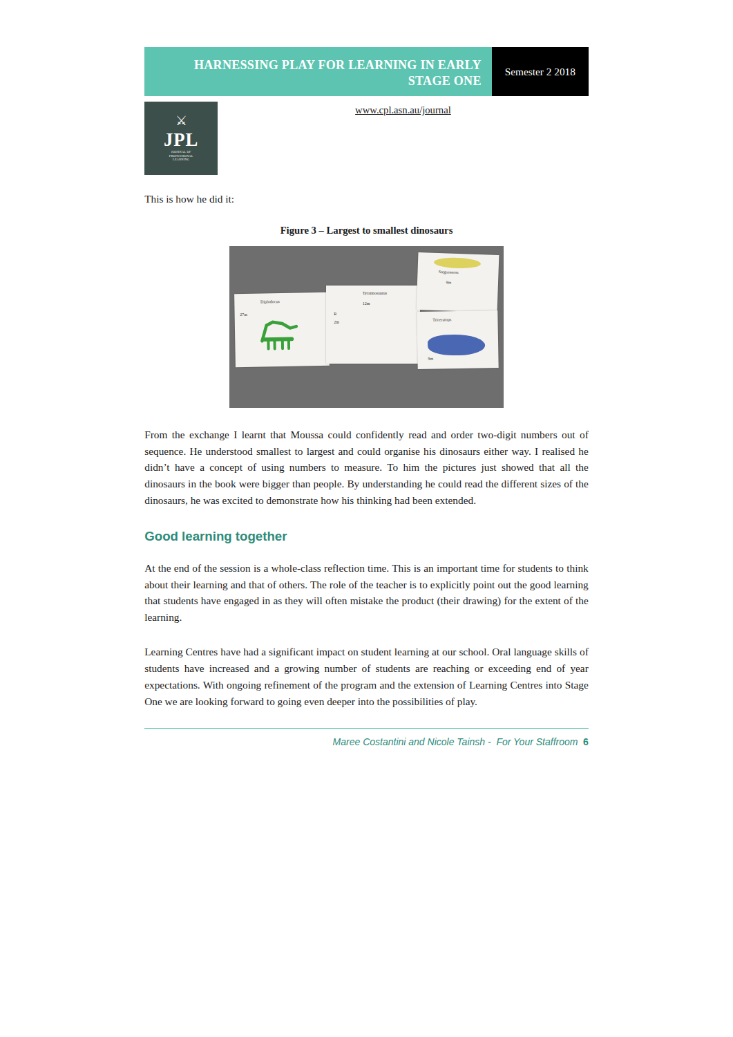Harnessing Play for Learning in Early Stage One
Semester 2 2018
⚔
JPL
Journal of
Professional
Learning
www.cpl.asn.au/journal
This is how he did it:
Figure 3 – Largest to smallest dinosaurs
Diplodocus 27m
Tyrannosaurus 12m R 2m
Stegosaurus 9m
Triceratops
9m
From the exchange I learnt that Moussa could confidently read and order two-digit numbers out of sequence. He understood smallest to largest and could organise his dinosaurs either way. I realised he didn’t have a concept of using numbers to measure. To him the pictures just showed that all the dinosaurs in the book were bigger than people. By understanding he could read the different sizes of the dinosaurs, he was excited to demonstrate how his thinking had been extended.
Good learning together
At the end of the session is a whole-class reflection time. This is an important time for students to think about their learning and that of others. The role of the teacher is to explicitly point out the good learning that students have engaged in as they will often mistake the product (their drawing) for the extent of the learning.
Learning Centres have had a significant impact on student learning at our school. Oral language skills of students have increased and a growing number of students are reaching or exceeding end of year expectations. With ongoing refinement of the program and the extension of Learning Centres into Stage One we are looking forward to going even deeper into the possibilities of play.
Maree Costantini and Nicole Tainsh - For Your Staffroom6